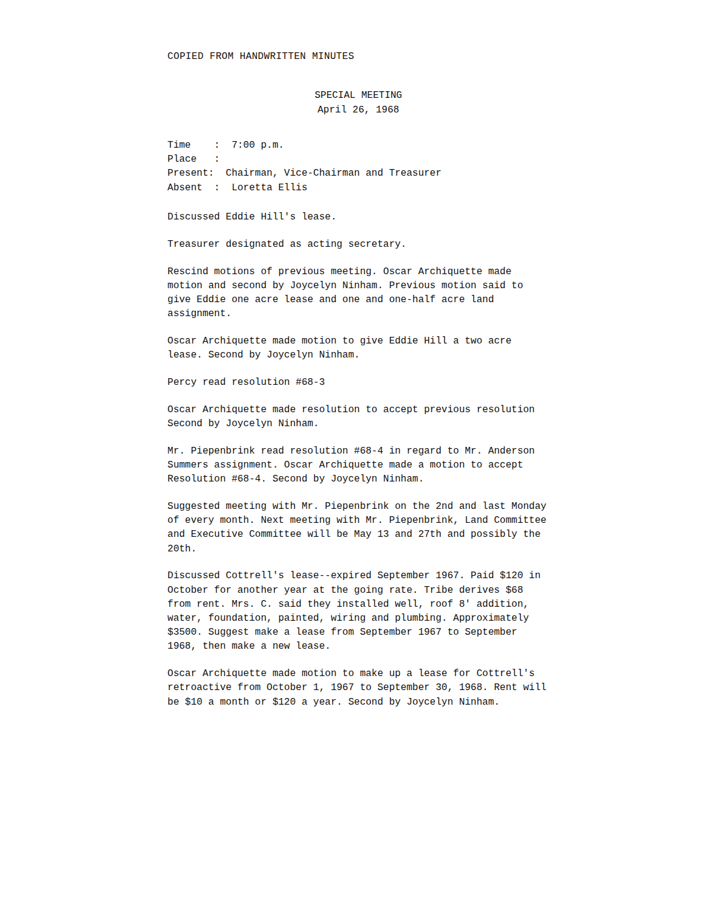COPIED FROM HANDWRITTEN MINUTES
SPECIAL MEETING April 26, 1968
Time : 7:00 p.m. Place : Present: Chairman, Vice-Chairman and Treasurer Absent : Loretta Ellis
Discussed Eddie Hill's lease.
Treasurer designated as acting secretary.
Rescind motions of previous meeting. Oscar Archiquette made motion and second by Joycelyn Ninham. Previous motion said to give Eddie one acre lease and one and one-half acre land assignment.
Oscar Archiquette made motion to give Eddie Hill a two acre lease. Second by Joycelyn Ninham.
Percy read resolution #68-3
Oscar Archiquette made resolution to accept previous resolution Second by Joycelyn Ninham.
Mr. Piepenbrink read resolution #68-4 in regard to Mr. Anderson Summers assignment. Oscar Archiquette made a motion to accept Resolution #68-4. Second by Joycelyn Ninham.
Suggested meeting with Mr. Piepenbrink on the 2nd and last Monday of every month. Next meeting with Mr. Piepenbrink, Land Committee and Executive Committee will be May 13 and 27th and possibly the 20th.
Discussed Cottrell's lease--expired September 1967. Paid $120 in October for another year at the going rate. Tribe derives $68 from rent. Mrs. C. said they installed well, roof 8' addition, water, foundation, painted, wiring and plumbing. Approximately $3500. Suggest make a lease from September 1967 to September 1968, then make a new lease.
Oscar Archiquette made motion to make up a lease for Cottrell's retroactive from October 1, 1967 to September 30, 1968. Rent will be $10 a month or $120 a year. Second by Joycelyn Ninham.